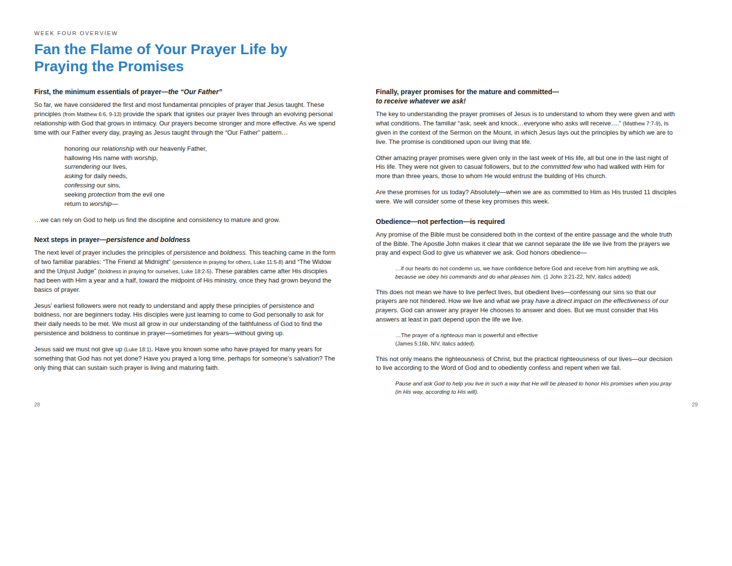Week Four Overview
Fan the Flame of Your Prayer Life by
Praying the Promises
First, the minimum essentials of prayer—the “Our Father”
So far, we have considered the first and most fundamental principles of prayer that Jesus taught. These principles (from Matthew 6:6, 9-13) provide the spark that ignites our prayer lives through an evolving personal relationship with God that grows in intimacy. Our prayers become stronger and more effective. As we spend time with our Father every day, praying as Jesus taught through the “Our Father” pattern…
honoring our relationship with our heavenly Father,
hallowing His name with worship,
surrendering our lives,
asking for daily needs,
confessing our sins,
seeking protection from the evil one
return to worship—
…we can rely on God to help us find the discipline and consistency to mature and grow.
Next steps in prayer—persistence and boldness
The next level of prayer includes the principles of persistence and boldness. This teaching came in the form of two familiar parables: “The Friend at Midnight” (persistence in praying for others, Luke 11:5-8) and “The Widow and the Unjust Judge” (boldness in praying for ourselves, Luke 18:2-5). These parables came after His disciples had been with Him a year and a half, toward the midpoint of His ministry, once they had grown beyond the basics of prayer.
Jesus’ earliest followers were not ready to understand and apply these principles of persistence and boldness, nor are beginners today. His disciples were just learning to come to God personally to ask for their daily needs to be met. We must all grow in our understanding of the faithfulness of God to find the persistence and boldness to continue in prayer—sometimes for years—without giving up.
Jesus said we must not give up (Luke 18:1). Have you known some who have prayed for many years for something that God has not yet done? Have you prayed a long time, perhaps for someone’s salvation? The only thing that can sustain such prayer is living and maturing faith.
Finally, prayer promises for the mature and committed—
to receive whatever we ask!
The key to understanding the prayer promises of Jesus is to understand to whom they were given and with what conditions. The familiar “ask, seek and knock…everyone who asks will receive….” (Matthew 7:7-9), is given in the context of the Sermon on the Mount, in which Jesus lays out the principles by which we are to live. The promise is conditioned upon our living that life.
Other amazing prayer promises were given only in the last week of His life, all but one in the last night of His life. They were not given to casual followers, but to the committed few who had walked with Him for more than three years, those to whom He would entrust the building of His church.
Are these promises for us today? Absolutely—when we are as committed to Him as His trusted 11 disciples were. We will consider some of these key promises this week.
Obedience—not perfection—is required
Any promise of the Bible must be considered both in the context of the entire passage and the whole truth of the Bible. The Apostle John makes it clear that we cannot separate the life we live from the prayers we pray and expect God to give us whatever we ask. God honors obedience—
…if our hearts do not condemn us, we have confidence before God and receive from him anything we ask, because we obey his commands and do what pleases him. (1 John 3:21-22, NIV, italics added)
This does not mean we have to live perfect lives, but obedient lives—confessing our sins so that our prayers are not hindered. How we live and what we pray have a direct impact on the effectiveness of our prayers. God can answer any prayer He chooses to answer and does. But we must consider that His answers at least in part depend upon the life we live.
…The prayer of a righteous man is powerful and effective
(James 5:16b, NIV, italics added).
This not only means the righteousness of Christ, but the practical righteousness of our lives—our decision to live according to the Word of God and to obediently confess and repent when we fail.
Pause and ask God to help you live in such a way that He will be pleased to honor His promises when you pray (in His way, according to His will).
28
29